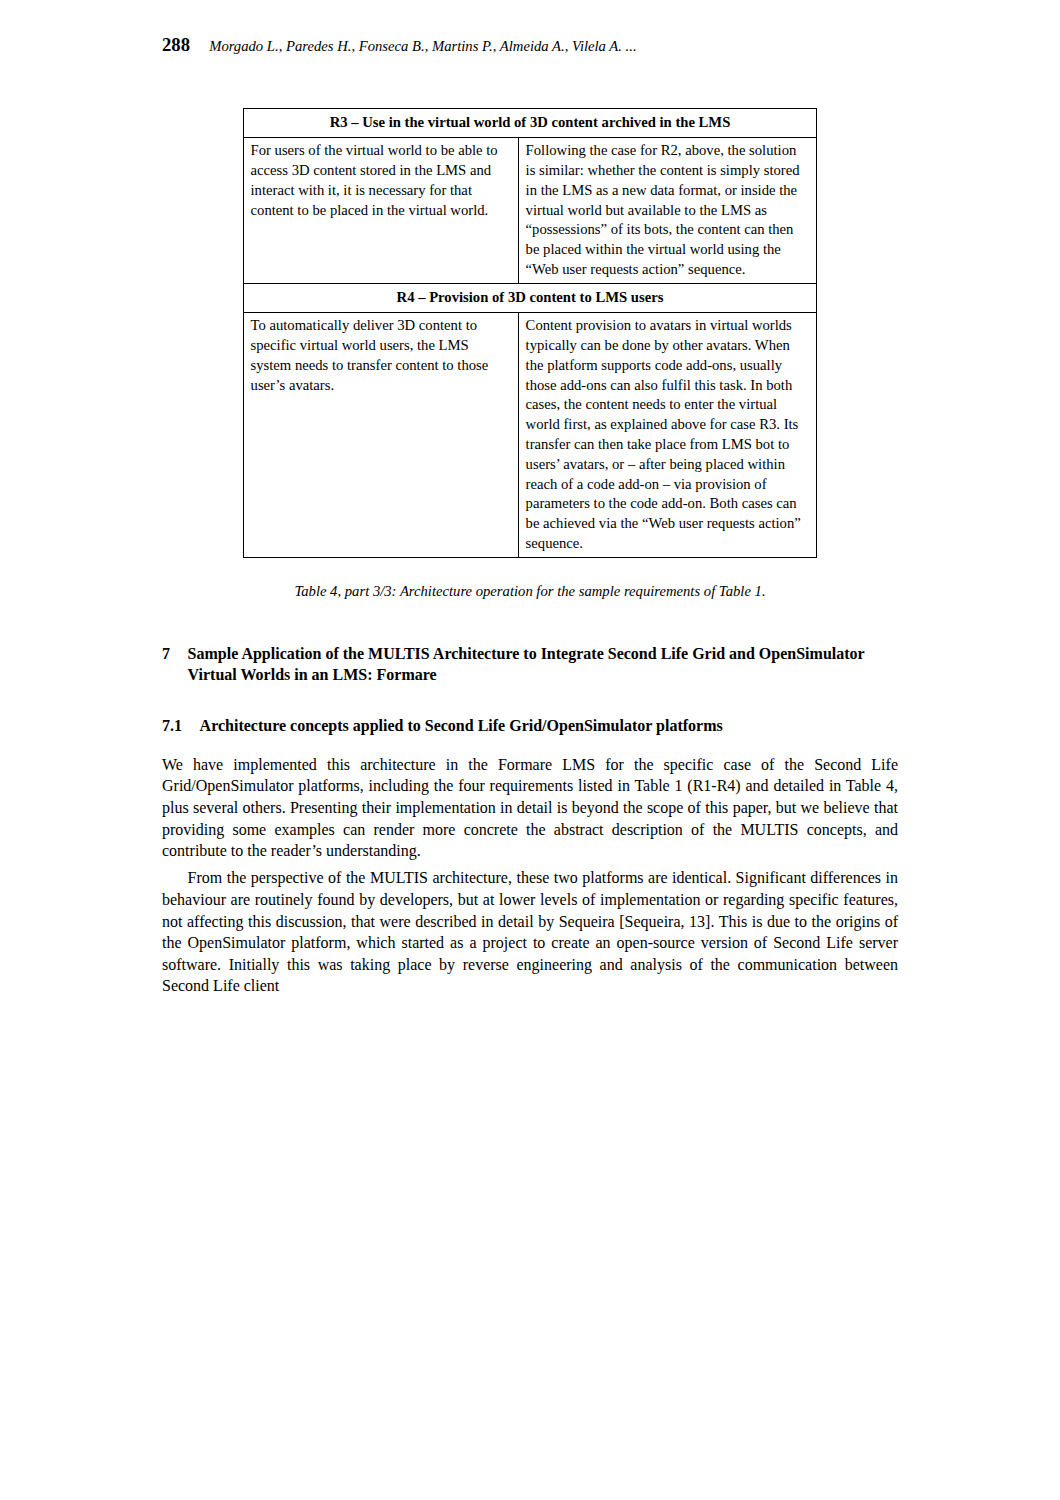288 Morgado L., Paredes H., Fonseca B., Martins P., Almeida A., Vilela A. ...
| R3 – Use in the virtual world of 3D content archived in the LMS |
| --- |
| For users of the virtual world to be able to access 3D content stored in the LMS and interact with it, it is necessary for that content to be placed in the virtual world. | Following the case for R2, above, the solution is similar: whether the content is simply stored in the LMS as a new data format, or inside the virtual world but available to the LMS as “possessions” of its bots, the content can then be placed within the virtual world using the “Web user requests action” sequence. |
| R4 – Provision of 3D content to LMS users |
| To automatically deliver 3D content to specific virtual world users, the LMS system needs to transfer content to those user’s avatars. | Content provision to avatars in virtual worlds typically can be done by other avatars. When the platform supports code add-ons, usually those add-ons can also fulfil this task. In both cases, the content needs to enter the virtual world first, as explained above for case R3. Its transfer can then take place from LMS bot to users’ avatars, or – after being placed within reach of a code add-on – via provision of parameters to the code add-on. Both cases can be achieved via the “Web user requests action” sequence. |
Table 4, part 3/3: Architecture operation for the sample requirements of Table 1.
7 Sample Application of the MULTIS Architecture to Integrate Second Life Grid and OpenSimulator Virtual Worlds in an LMS: Formare
7.1 Architecture concepts applied to Second Life Grid/OpenSimulator platforms
We have implemented this architecture in the Formare LMS for the specific case of the Second Life Grid/OpenSimulator platforms, including the four requirements listed in Table 1 (R1-R4) and detailed in Table 4, plus several others. Presenting their implementation in detail is beyond the scope of this paper, but we believe that providing some examples can render more concrete the abstract description of the MULTIS concepts, and contribute to the reader’s understanding.
From the perspective of the MULTIS architecture, these two platforms are identical. Significant differences in behaviour are routinely found by developers, but at lower levels of implementation or regarding specific features, not affecting this discussion, that were described in detail by Sequeira [Sequeira, 13]. This is due to the origins of the OpenSimulator platform, which started as a project to create an open-source version of Second Life server software. Initially this was taking place by reverse engineering and analysis of the communication between Second Life client